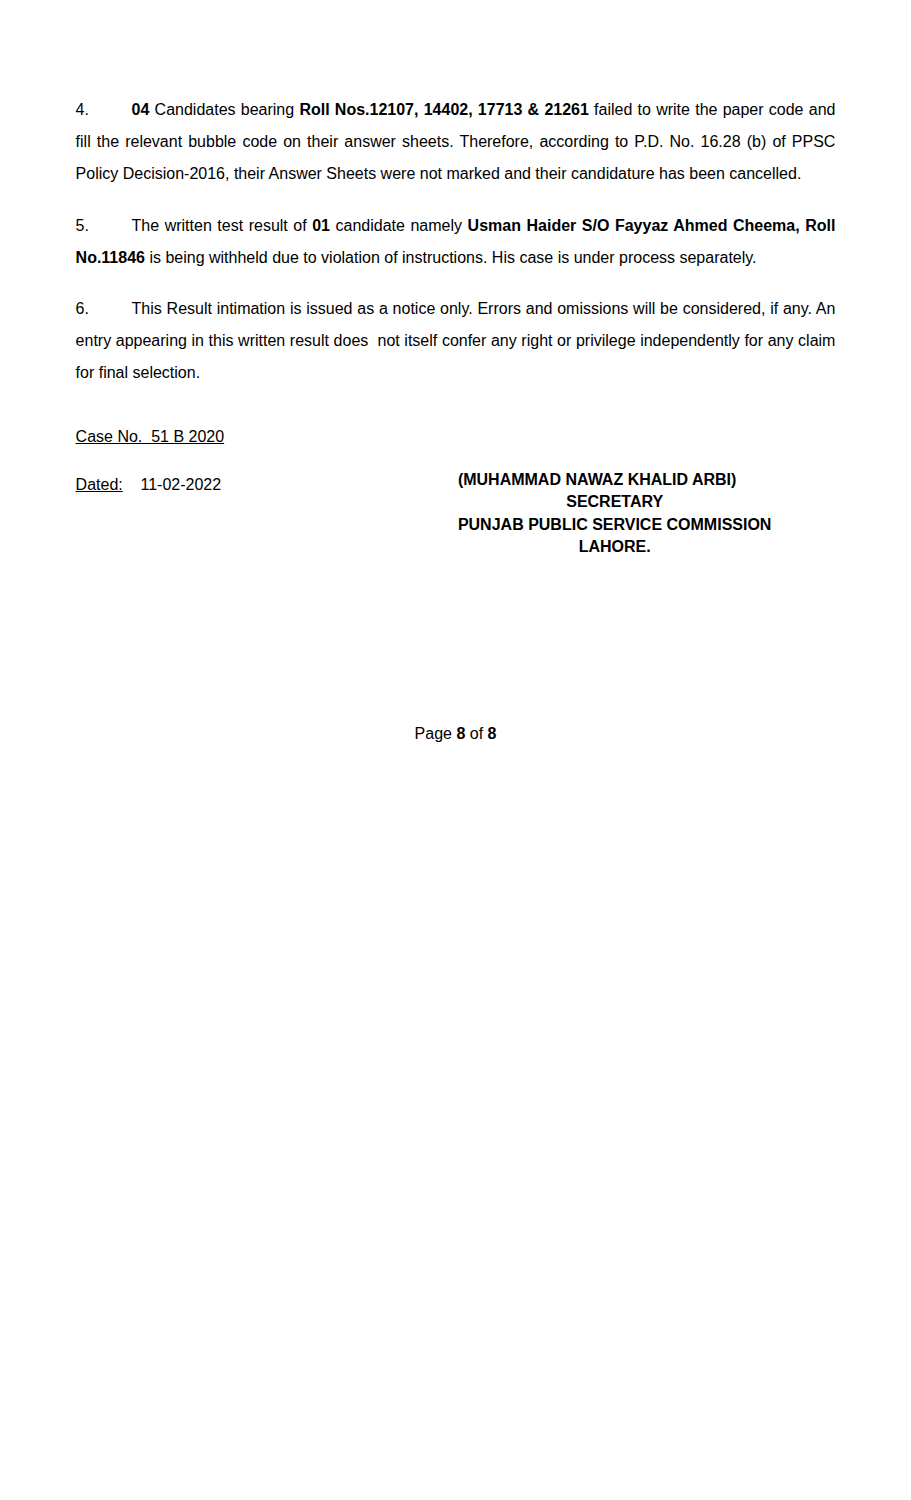4. 04 Candidates bearing Roll Nos.12107, 14402, 17713 & 21261 failed to write the paper code and fill the relevant bubble code on their answer sheets. Therefore, according to P.D. No. 16.28 (b) of PPSC Policy Decision-2016, their Answer Sheets were not marked and their candidature has been cancelled.
5. The written test result of 01 candidate namely Usman Haider S/O Fayyaz Ahmed Cheema, Roll No.11846 is being withheld due to violation of instructions. His case is under process separately.
6. This Result intimation is issued as a notice only. Errors and omissions will be considered, if any. An entry appearing in this written result does not itself confer any right or privilege independently for any claim for final selection.
Case No. 51 B 2020
Dated: 11-02-2022
(MUHAMMAD NAWAZ KHALID ARBI)
SECRETARY
PUNJAB PUBLIC SERVICE COMMISSION
LAHORE.
Page 8 of 8